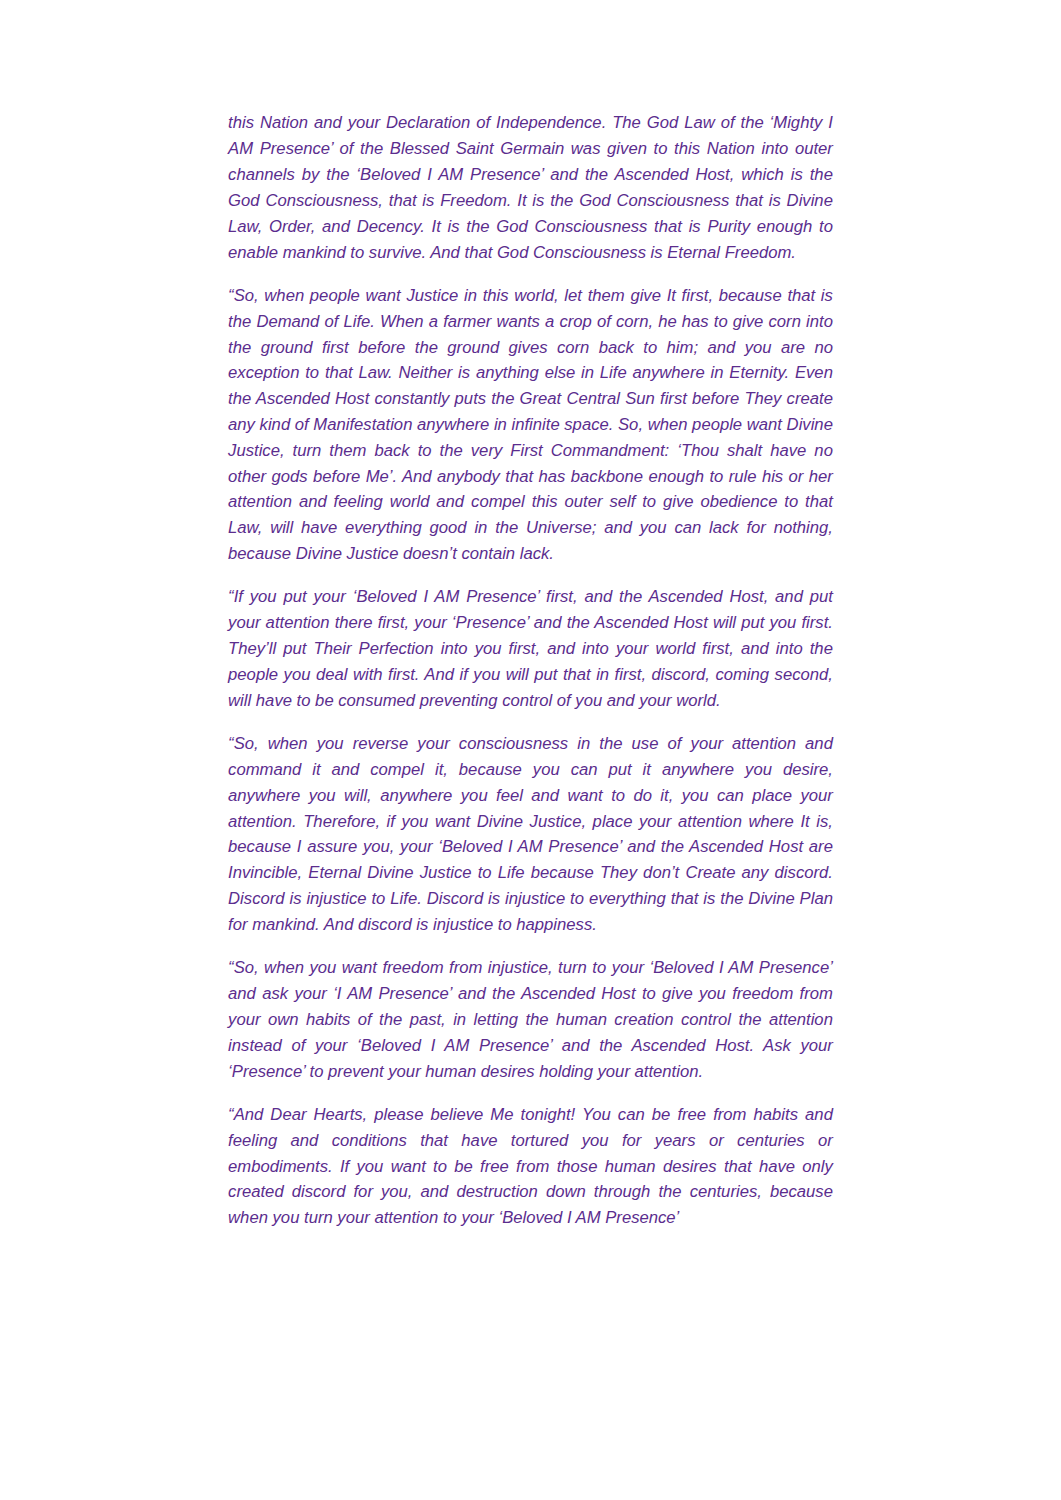this Nation and your Declaration of Independence. The God Law of the ‘Mighty I AM Presence’ of the Blessed Saint Germain was given to this Nation into outer channels by the ‘Beloved I AM Presence’ and the Ascended Host, which is the God Consciousness, that is Freedom. It is the God Consciousness that is Divine Law, Order, and Decency. It is the God Consciousness that is Purity enough to enable mankind to survive. And that God Consciousness is Eternal Freedom.
“So, when people want Justice in this world, let them give It first, because that is the Demand of Life. When a farmer wants a crop of corn, he has to give corn into the ground first before the ground gives corn back to him; and you are no exception to that Law. Neither is anything else in Life anywhere in Eternity. Even the Ascended Host constantly puts the Great Central Sun first before They create any kind of Manifestation anywhere in infinite space. So, when people want Divine Justice, turn them back to the very First Commandment: ‘Thou shalt have no other gods before Me’. And anybody that has backbone enough to rule his or her attention and feeling world and compel this outer self to give obedience to that Law, will have everything good in the Universe; and you can lack for nothing, because Divine Justice doesn’t contain lack.
“If you put your ‘Beloved I AM Presence’ first, and the Ascended Host, and put your attention there first, your ‘Presence’ and the Ascended Host will put you first. They’ll put Their Perfection into you first, and into your world first, and into the people you deal with first. And if you will put that in first, discord, coming second, will have to be consumed preventing control of you and your world.
“So, when you reverse your consciousness in the use of your attention and command it and compel it, because you can put it anywhere you desire, anywhere you will, anywhere you feel and want to do it, you can place your attention. Therefore, if you want Divine Justice, place your attention where It is, because I assure you, your ‘Beloved I AM Presence’ and the Ascended Host are Invincible, Eternal Divine Justice to Life because They don’t Create any discord. Discord is injustice to Life. Discord is injustice to everything that is the Divine Plan for mankind. And discord is injustice to happiness.
“So, when you want freedom from injustice, turn to your ‘Beloved I AM Presence’ and ask your ‘I AM Presence’ and the Ascended Host to give you freedom from your own habits of the past, in letting the human creation control the attention instead of your ‘Beloved I AM Presence’ and the Ascended Host. Ask your ‘Presence’ to prevent your human desires holding your attention.
“And Dear Hearts, please believe Me tonight! You can be free from habits and feeling and conditions that have tortured you for years or centuries or embodiments. If you want to be free from those human desires that have only created discord for you, and destruction down through the centuries, because when you turn your attention to your ‘Beloved I AM Presence’